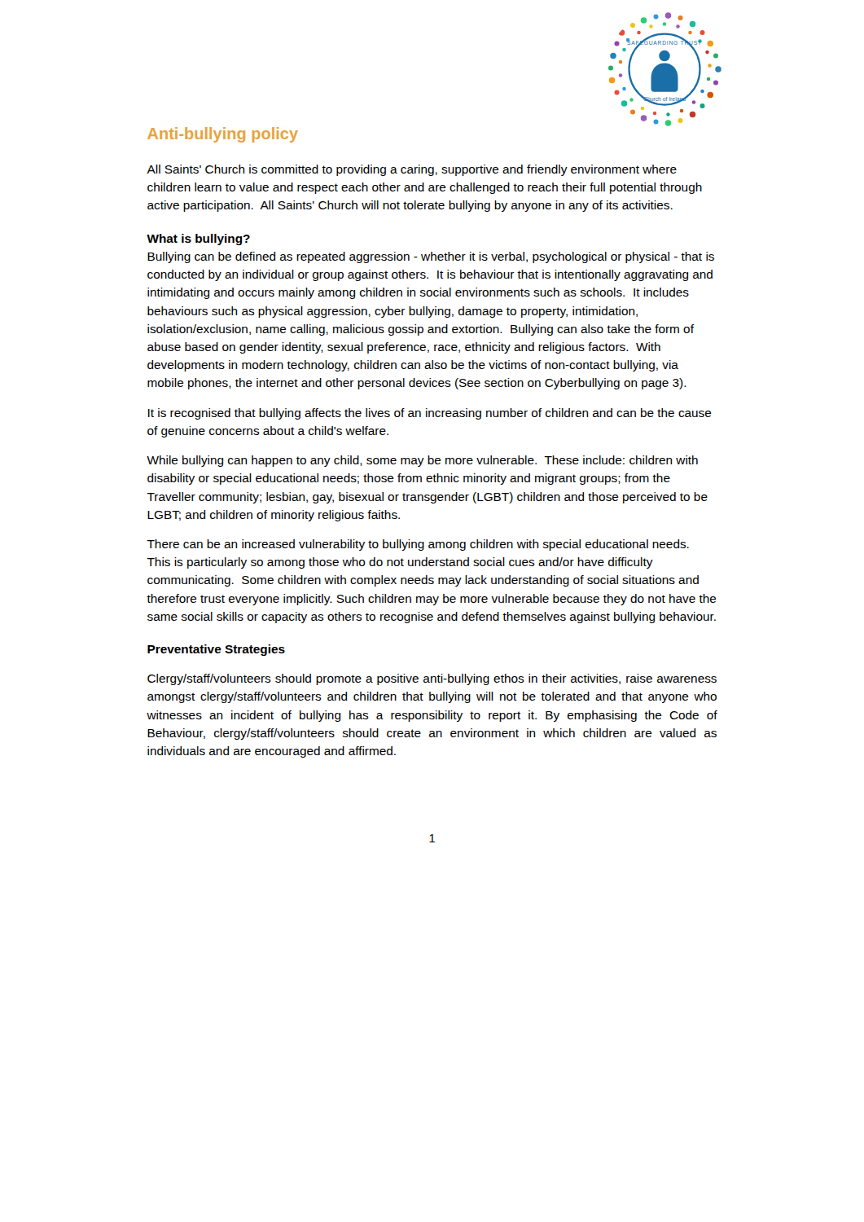Church of Ireland SAFEGUARDING TRUST
Anti-bullying policy
All Saints' Church is committed to providing a caring, supportive and friendly environment where children learn to value and respect each other and are challenged to reach their full potential through active participation. All Saints' Church will not tolerate bullying by anyone in any of its activities.
What is bullying?
Bullying can be defined as repeated aggression - whether it is verbal, psychological or physical - that is conducted by an individual or group against others. It is behaviour that is intentionally aggravating and intimidating and occurs mainly among children in social environments such as schools. It includes behaviours such as physical aggression, cyber bullying, damage to property, intimidation, isolation/exclusion, name calling, malicious gossip and extortion. Bullying can also take the form of abuse based on gender identity, sexual preference, race, ethnicity and religious factors. With developments in modern technology, children can also be the victims of non-contact bullying, via mobile phones, the internet and other personal devices (See section on Cyberbullying on page 3).
It is recognised that bullying affects the lives of an increasing number of children and can be the cause of genuine concerns about a child's welfare.
While bullying can happen to any child, some may be more vulnerable. These include: children with disability or special educational needs; those from ethnic minority and migrant groups; from the Traveller community; lesbian, gay, bisexual or transgender (LGBT) children and those perceived to be LGBT; and children of minority religious faiths.
There can be an increased vulnerability to bullying among children with special educational needs. This is particularly so among those who do not understand social cues and/or have difficulty communicating. Some children with complex needs may lack understanding of social situations and therefore trust everyone implicitly. Such children may be more vulnerable because they do not have the same social skills or capacity as others to recognise and defend themselves against bullying behaviour.
Preventative Strategies
Clergy/staff/volunteers should promote a positive anti-bullying ethos in their activities, raise awareness amongst clergy/staff/volunteers and children that bullying will not be tolerated and that anyone who witnesses an incident of bullying has a responsibility to report it. By emphasising the Code of Behaviour, clergy/staff/volunteers should create an environment in which children are valued as individuals and are encouraged and affirmed.
1